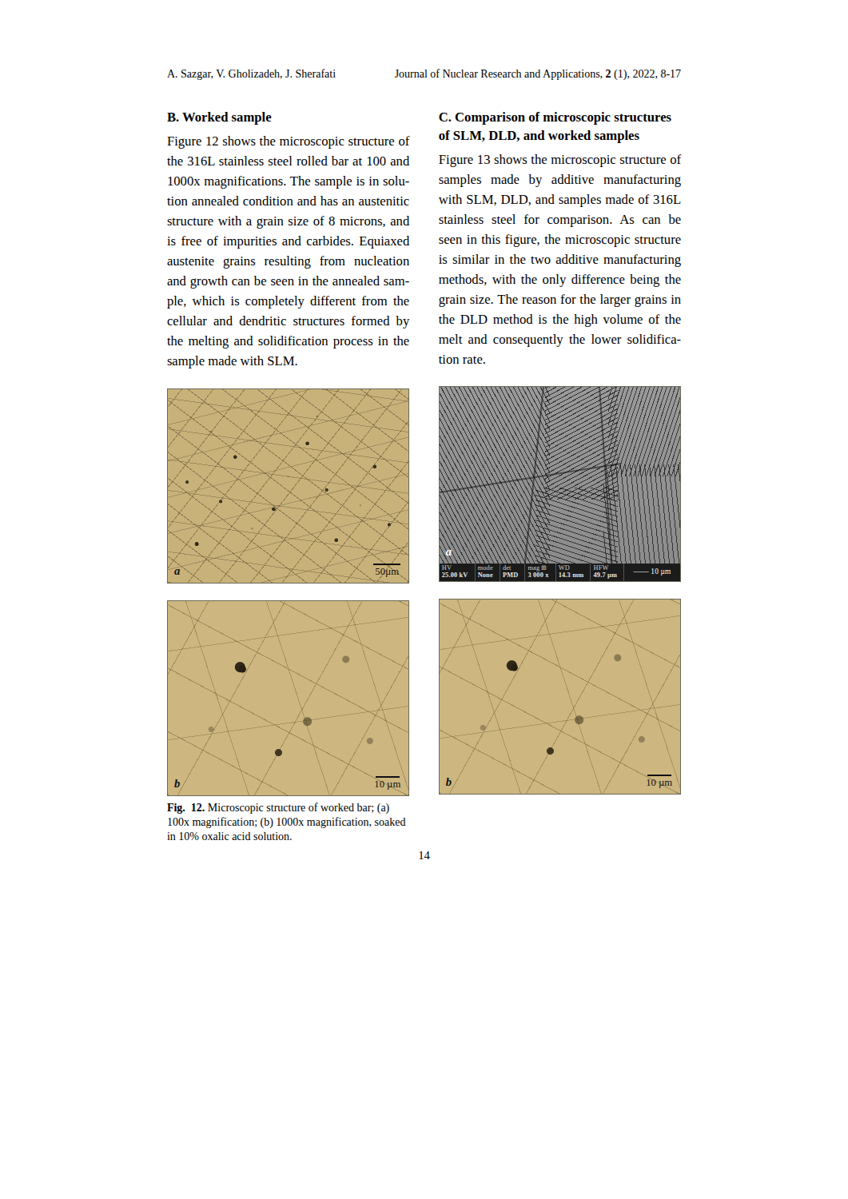A. Sazgar, V. Gholizadeh, J. Sherafati
Journal of Nuclear Research and Applications, 2 (1), 2022, 8-17
B. Worked sample
Figure 12 shows the microscopic structure of the 316L stainless steel rolled bar at 100 and 1000x magnifications. The sample is in solution annealed condition and has an austenitic structure with a grain size of 8 microns, and is free of impurities and carbides. Equiaxed austenite grains resulting from nucleation and growth can be seen in the annealed sample, which is completely different from the cellular and dendritic structures formed by the melting and solidification process in the sample made with SLM.
a
50µm
b
10 µm
Fig. 12. Microscopic structure of worked bar; (a) 100x magnification; (b) 1000x magnification, soaked in 10% oxalic acid solution.
C. Comparison of microscopic structures of SLM, DLD, and worked samples
Figure 13 shows the microscopic structure of samples made by additive manufacturing with SLM, DLD, and samples made of 316L stainless steel for comparison. As can be seen in this figure, the microscopic structure is similar in the two additive manufacturing methods, with the only difference being the grain size. The reason for the larger grains in the DLD method is the high volume of the melt and consequently the lower solidification rate.
a
HV 25.00 kV
mode None
det PMD
mag ⊞3 000 x
WD 14.3 mm
HFW 49.7 µm
—— 10 µm
b
10 µm
14